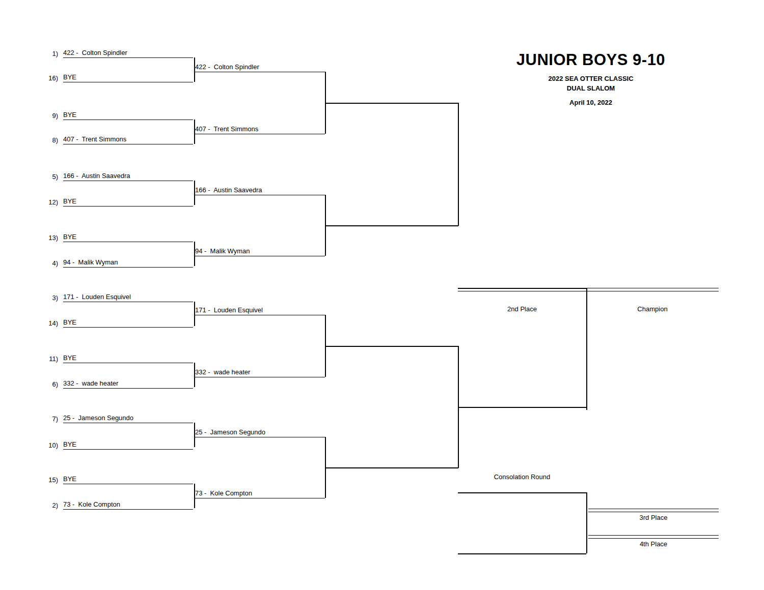JUNIOR BOYS 9-10
2022 SEA OTTER CLASSIC
DUAL SLALOM
April 10, 2022
1)
422 - Colton Spindler
16)
BYE
9)
BYE
8)
407 - Trent Simmons
5)
166 - Austin Saavedra
12)
BYE
13)
BYE
4)
94 - Malik Wyman
3)
171 - Louden Esquivel
14)
BYE
11)
BYE
6)
332 - wade heater
7)
25 - Jameson Segundo
10)
BYE
15)
BYE
2)
73 - Kole Compton
422 - Colton Spindler
407 - Trent Simmons
166 - Austin Saavedra
94 - Malik Wyman
171 - Louden Esquivel
332 - wade heater
25 - Jameson Segundo
73 - Kole Compton
2nd Place
Champion
Consolation Round
3rd Place
4th Place